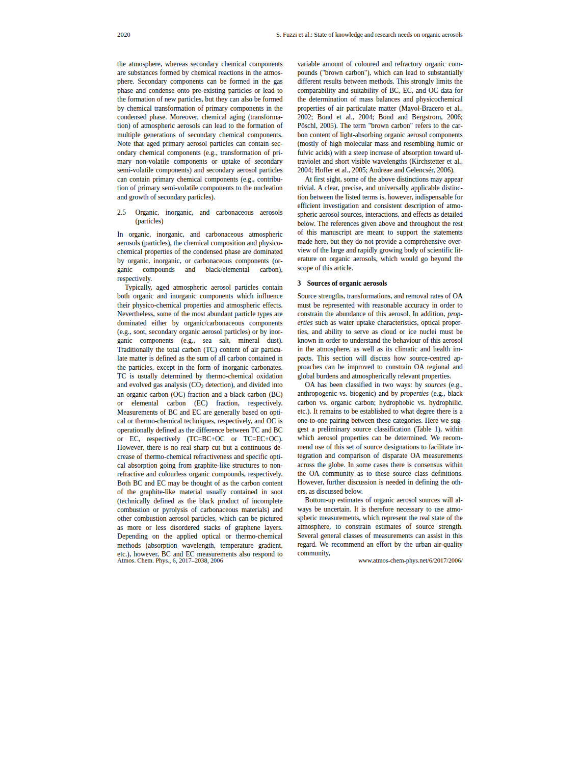2020
S. Fuzzi et al.: State of knowledge and research needs on organic aerosols
the atmosphere, whereas secondary chemical components are substances formed by chemical reactions in the atmosphere. Secondary components can be formed in the gas phase and condense onto pre-existing particles or lead to the formation of new particles, but they can also be formed by chemical transformation of primary components in the condensed phase. Moreover, chemical aging (transformation) of atmospheric aerosols can lead to the formation of multiple generations of secondary chemical components. Note that aged primary aerosol particles can contain secondary chemical components (e.g., transformation of primary non-volatile components or uptake of secondary semi-volatile components) and secondary aerosol particles can contain primary chemical components (e.g., contribution of primary semi-volatile components to the nucleation and growth of secondary particles).
2.5 Organic, inorganic, and carbonaceous aerosols (particles)
In organic, inorganic, and carbonaceous atmospheric aerosols (particles), the chemical composition and physico-chemical properties of the condensed phase are dominated by organic, inorganic, or carbonaceous components (organic compounds and black/elemental carbon), respectively.
Typically, aged atmospheric aerosol particles contain both organic and inorganic components which influence their physico-chemical properties and atmospheric effects. Nevertheless, some of the most abundant particle types are dominated either by organic/carbonaceous components (e.g., soot, secondary organic aerosol particles) or by inorganic components (e.g., sea salt, mineral dust). Traditionally the total carbon (TC) content of air particulate matter is defined as the sum of all carbon contained in the particles, except in the form of inorganic carbonates. TC is usually determined by thermo-chemical oxidation and evolved gas analysis (CO2 detection), and divided into an organic carbon (OC) fraction and a black carbon (BC) or elemental carbon (EC) fraction, respectively. Measurements of BC and EC are generally based on optical or thermo-chemical techniques, respectively, and OC is operationally defined as the difference between TC and BC or EC, respectively (TC=BC+OC or TC=EC+OC). However, there is no real sharp cut but a continuous decrease of thermo-chemical refractiveness and specific optical absorption going from graphite-like structures to non-refractive and colourless organic compounds, respectively. Both BC and EC may be thought of as the carbon content of the graphite-like material usually contained in soot (technically defined as the black product of incomplete combustion or pyrolysis of carbonaceous materials) and other combustion aerosol particles, which can be pictured as more or less disordered stacks of graphene layers. Depending on the applied optical or thermo-chemical methods (absorption wavelength, temperature gradient, etc.), however, BC and EC measurements also respond to variable amount of coloured and refractory organic compounds ("brown carbon"), which can lead to substantially different results between methods. This strongly limits the comparability and suitability of BC, EC, and OC data for the determination of mass balances and physicochemical properties of air particulate matter (Mayol-Bracero et al., 2002; Bond et al., 2004; Bond and Bergstrom, 2006; Pöschl, 2005). The term "brown carbon" refers to the carbon content of light-absorbing organic aerosol components (mostly of high molecular mass and resembling humic or fulvic acids) with a steep increase of absorption toward ultraviolet and short visible wavelengths (Kirchstetter et al., 2004; Hoffer et al., 2005; Andreae and Gelencsér, 2006).
At first sight, some of the above distinctions may appear trivial. A clear, precise, and universally applicable distinction between the listed terms is, however, indispensable for efficient investigation and consistent description of atmospheric aerosol sources, interactions, and effects as detailed below. The references given above and throughout the rest of this manuscript are meant to support the statements made here, but they do not provide a comprehensive overview of the large and rapidly growing body of scientific literature on organic aerosols, which would go beyond the scope of this article.
3 Sources of organic aerosols
Source strengths, transformations, and removal rates of OA must be represented with reasonable accuracy in order to constrain the abundance of this aerosol. In addition, properties such as water uptake characteristics, optical properties, and ability to serve as cloud or ice nuclei must be known in order to understand the behaviour of this aerosol in the atmosphere, as well as its climatic and health impacts. This section will discuss how source-centred approaches can be improved to constrain OA regional and global burdens and atmospherically relevant properties.
OA has been classified in two ways: by sources (e.g., anthropogenic vs. biogenic) and by properties (e.g., black carbon vs. organic carbon; hydrophobic vs. hydrophilic, etc.). It remains to be established to what degree there is a one-to-one pairing between these categories. Here we suggest a preliminary source classification (Table 1), within which aerosol properties can be determined. We recommend use of this set of source designations to facilitate integration and comparison of disparate OA measurements across the globe. In some cases there is consensus within the OA community as to these source class definitions. However, further discussion is needed in defining the others, as discussed below.
Bottom-up estimates of organic aerosol sources will always be uncertain. It is therefore necessary to use atmospheric measurements, which represent the real state of the atmosphere, to constrain estimates of source strength. Several general classes of measurements can assist in this regard. We recommend an effort by the urban air-quality community,
Atmos. Chem. Phys., 6, 2017–2038, 2006
www.atmos-chem-phys.net/6/2017/2006/